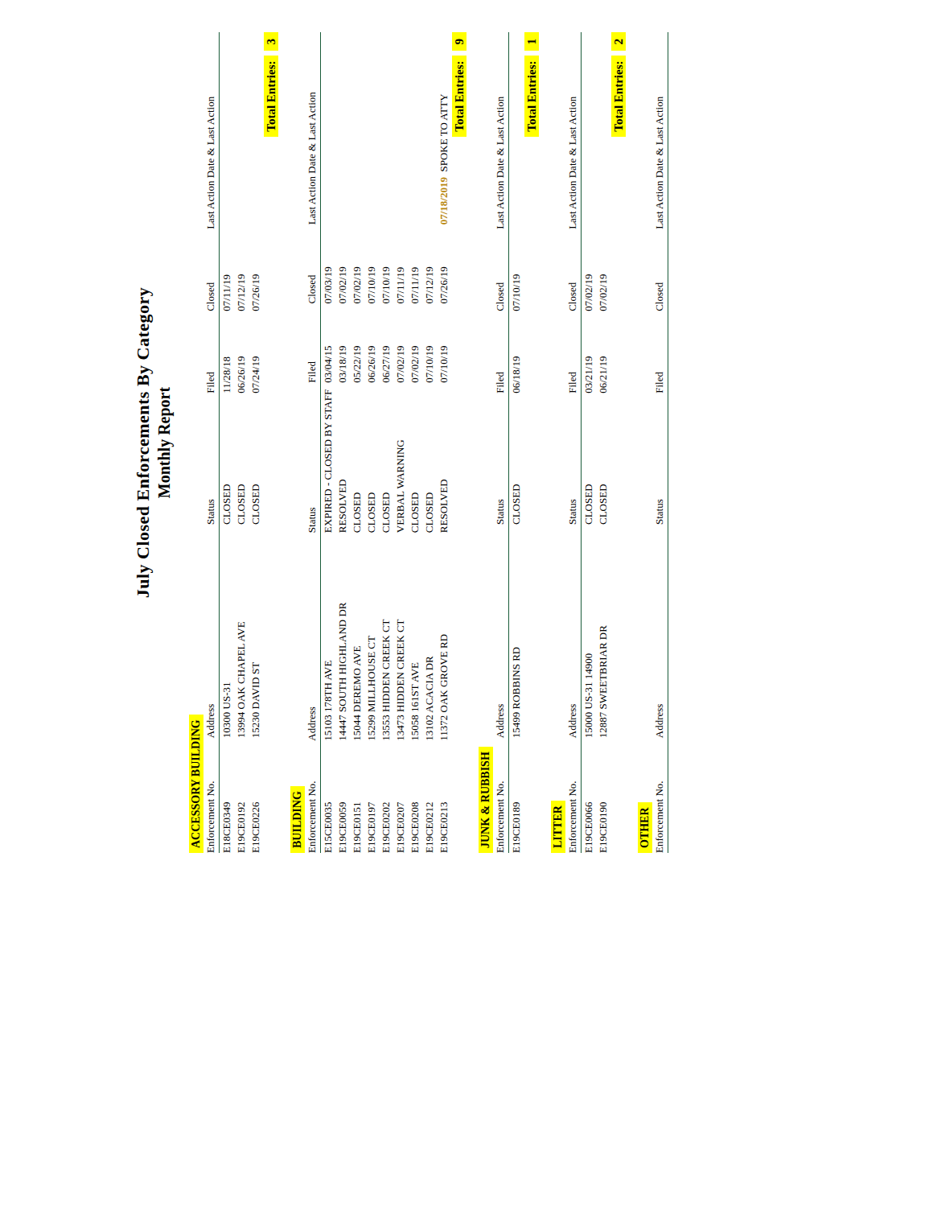July Closed Enforcements By Category
Monthly Report
ACCESSORY BUILDING
| Enforcement No. | Address | Status | Filed | Closed | Last Action Date & Last Action |
| --- | --- | --- | --- | --- | --- |
| E18CE0349 | 10300 US-31 | CLOSED | 11/28/18 | 07/11/19 | |
| E19CE0192 | 13994 OAK CHAPEL AVE | CLOSED | 06/26/19 | 07/12/19 | |
| E19CE0226 | 15230 DAVID ST | CLOSED | 07/24/19 | 07/26/19 | |
Total Entries: 3
BUILDING
| Enforcement No. | Address | Status | Filed | Closed | Last Action Date & Last Action |
| --- | --- | --- | --- | --- | --- |
| E15CE0035 | 15103 178TH AVE | EXPIRED - CLOSED BY STAFF | 03/04/15 | 07/03/19 | |
| E19CE0059 | 14447 SOUTH HIGHLAND DR | RESOLVED | 03/18/19 | 07/02/19 | |
| E19CE0151 | 15044 DEREMO AVE | CLOSED | 05/22/19 | 07/02/19 | |
| E19CE0197 | 15299 MILLHOUSE CT | CLOSED | 06/26/19 | 07/10/19 | |
| E19CE0202 | 13553 HIDDEN CREEK CT | CLOSED | 06/27/19 | 07/10/19 | |
| E19CE0207 | 13473 HIDDEN CREEK CT | VERBAL WARNING | 07/02/19 | 07/11/19 | |
| E19CE0208 | 15058 161ST AVE | CLOSED | 07/02/19 | 07/11/19 | |
| E19CE0212 | 13102 ACACIA DR | CLOSED | 07/10/19 | 07/12/19 | |
| E19CE0213 | 11372 OAK GROVE RD | RESOLVED | 07/10/19 | 07/26/19 | 07/18/2019 SPOKE TO ATTY |
Total Entries: 9
JUNK & RUBBISH
| Enforcement No. | Address | Status | Filed | Closed | Last Action Date & Last Action |
| --- | --- | --- | --- | --- | --- |
| E19CE0189 | 15499 ROBBINS RD | CLOSED | 06/18/19 | 07/10/19 | |
Total Entries: 1
LITTER
| Enforcement No. | Address | Status | Filed | Closed | Last Action Date & Last Action |
| --- | --- | --- | --- | --- | --- |
| E19CE0066 | 15000 US-31 14900 | CLOSED | 03/21/19 | 07/02/19 | |
| E19CE0190 | 12887 SWEETBRIAR DR | CLOSED | 06/21/19 | 07/02/19 | |
Total Entries: 2
OTHER
| Enforcement No. | Address | Status | Filed | Closed | Last Action Date & Last Action |
| --- | --- | --- | --- | --- | --- |